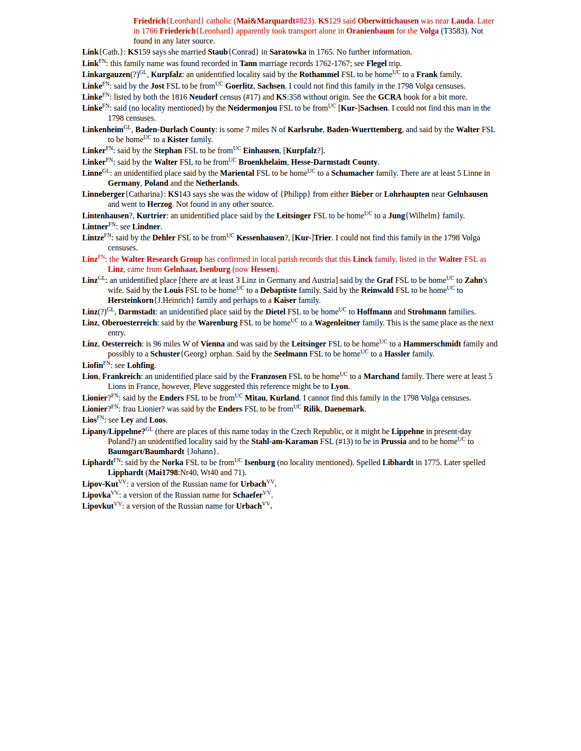Friedrich{Leonhard} catholic (Mai&Marquardt#823). KS129 said Oberwittichausen was near Lauda. Later in 1766 Friederich{Leonhard} apparently took transport alone in Oranienbaum for the Volga (T3583). Not found in any later source.
Link{Cath.}: KS159 says she married Staub{Conrad} in Saratowka in 1765. No further information.
LinkFN: this family name was found recorded in Tann marriage records 1762-1767; see Flegel trip.
Linkargauzen(?)GL, Kurpfalz: an unidentified locality said by the Rothammel FSL to be homeUC to a Frank family.
LinkeFN: said by the Jost FSL to be fromUC Goerlitz, Sachsen. I could not find this family in the 1798 Volga censuses.
LinkeFN: listed by both the 1816 Neudorf census (#17) and KS:358 without origin. See the GCRA book for a bit more.
LinkeFN: said (no locality mentioned) by the Neidermonjou FSL to be fromUC [Kur-]Sachsen. I could not find this man in the 1798 censuses.
LinkenheimGL, Baden-Durlach County: is some 7 miles N of Karlsruhe, Baden-Wuerttemberg, and said by the Walter FSL to be homeUC to a Kister family.
LinkerFN: said by the Stephan FSL to be fromUC Einhausen, [Kurpfalz?].
LinkerFN: said by the Walter FSL to be fromUC Broenkhelaim, Hesse-Darmstadt County.
LinneGL: an unidentified place said by the Mariental FSL to be homeUC to a Schumacher family. There are at least 5 Linne in Germany, Poland and the Netherlands.
Linneberger{Catharina}: KS143 says she was the widow of {Philipp} from either Bieber or Lohrhaupten near Gelnhausen and went to Herzog. Not found in any other source.
Lintenhausen?, Kurtrier: an unidentified place said by the Leitsinger FSL to be homeUC to a Jung{Wilhelm} family.
LintnerFN: see Lindner.
LintzeFN: said by the Dehler FSL to be fromUC Kessenhausen?, [Kur-]Trier. I could not find this family in the 1798 Volga censuses.
LinzFN: the Walter Research Group has confirmed in local parish records that this Linck family, listed in the Walter FSL as Linz, came from Gelnhaar, Isenburg (now Hessen).
LinzGL: an unidentified place [there are at least 3 Linz in Germany and Austria] said by the Graf FSL to be homeUC to Zahn's wife. Said by the Louis FSL to be homeUC to a Debaptiste family. Said by the Reinwald FSL to be homeUC to Hersteinkorn{J.Heinrich} family and perhaps to a Kaiser family.
Linz(?)GL, Darmstadt: an unidentified place said by the Dietel FSL to be homeUC to Hoffmann and Strohmann families.
Linz, Oberoesterreich: said by the Warenburg FSL to be homeUC to a Wagenleitner family. This is the same place as the next entry.
Linz, Oesterreich: is 96 miles W of Vienna and was said by the Leitsinger FSL to be homeUC to a Hammerschmidt family and possibly to a Schuster{Georg} orphan. Said by the Seelmann FSL to be homeUC to a Hassler family.
LiofinFN: see Lohfing.
Lion, Frankreich: an unidentified place said by the Franzosen FSL to be homeUC to a Marchand family. There were at least 5 Lions in France, however, Pleve suggested this reference might be to Lyon.
Lionier?FN: said by the Enders FSL to be fromUC Mitau, Kurland. I cannot find this family in the 1798 Volga censuses.
Lionier?FN: frau Lionier? was said by the Enders FSL to be fromUC Rilik, Daenemark.
LiosFN: see Ley and Loos.
Lipany/Lippehne?GL (there are places of this name today in the Czech Republic, or it might be Lippehne in present-day Poland?) an unidentified locality said by the Stahl-am-Karaman FSL (#13) to be in Prussia and to be homeUC to Baumgart/Baumhardt {Johann}.
LiphardtFN: said by the Norka FSL to be fromUC Isenburg (no locality mentioned). Spelled Libhardt in 1775. Later spelled Lipphardt (Mai1798:Nr40, Wt40 and 71).
Lipov-KutVV: a version of the Russian name for UrbachVV.
LipovkaVV: a version of the Russian name for SchaeferVV.
LipovkutVV: a version of the Russian name for UrbachVV.